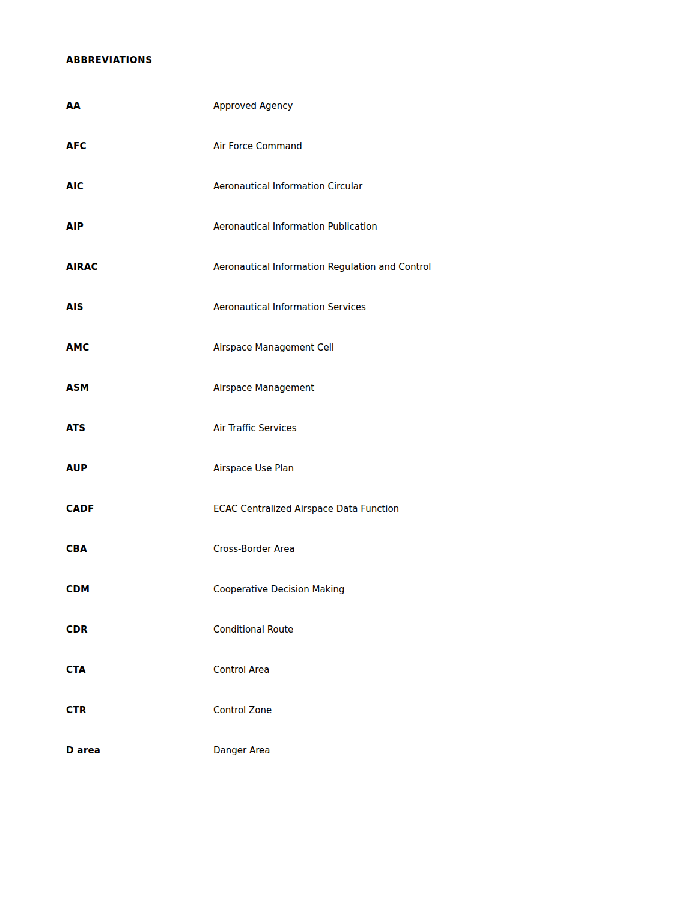ABBREVIATIONS
AA
Approved Agency
AFC
Air Force Command
AIC
Aeronautical Information Circular
AIP
Aeronautical Information Publication
AIRAC
Aeronautical Information Regulation and Control
AIS
Aeronautical Information Services
AMC
Airspace Management Cell
ASM
Airspace Management
ATS
Air Traffic Services
AUP
Airspace Use Plan
CADF
ECAC Centralized Airspace Data Function
CBA
Cross-Border Area
CDM
Cooperative Decision Making
CDR
Conditional Route
CTA
Control Area
CTR
Control Zone
D area
Danger Area